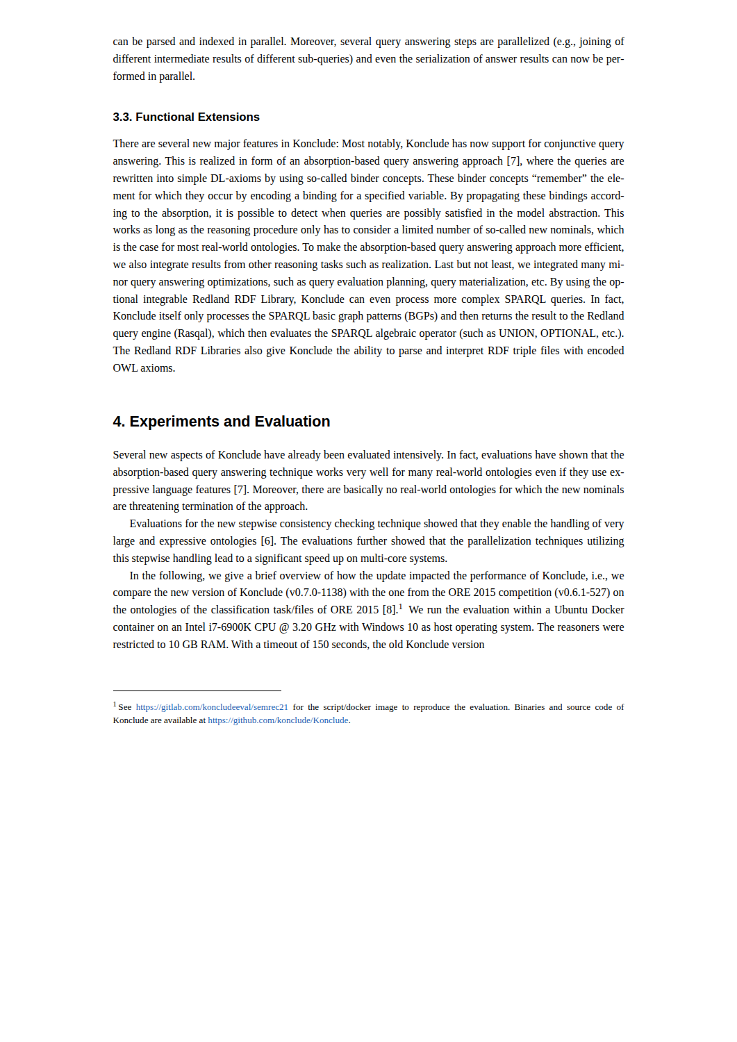can be parsed and indexed in parallel. Moreover, several query answering steps are parallelized (e.g., joining of different intermediate results of different sub-queries) and even the serialization of answer results can now be performed in parallel.
3.3. Functional Extensions
There are several new major features in Konclude: Most notably, Konclude has now support for conjunctive query answering. This is realized in form of an absorption-based query answering approach [7], where the queries are rewritten into simple DL-axioms by using so-called binder concepts. These binder concepts “remember” the element for which they occur by encoding a binding for a specified variable. By propagating these bindings according to the absorption, it is possible to detect when queries are possibly satisfied in the model abstraction. This works as long as the reasoning procedure only has to consider a limited number of so-called new nominals, which is the case for most real-world ontologies. To make the absorption-based query answering approach more efficient, we also integrate results from other reasoning tasks such as realization. Last but not least, we integrated many minor query answering optimizations, such as query evaluation planning, query materialization, etc. By using the optional integrable Redland RDF Library, Konclude can even process more complex SPARQL queries. In fact, Konclude itself only processes the SPARQL basic graph patterns (BGPs) and then returns the result to the Redland query engine (Rasqal), which then evaluates the SPARQL algebraic operator (such as UNION, OPTIONAL, etc.). The Redland RDF Libraries also give Konclude the ability to parse and interpret RDF triple files with encoded OWL axioms.
4. Experiments and Evaluation
Several new aspects of Konclude have already been evaluated intensively. In fact, evaluations have shown that the absorption-based query answering technique works very well for many real-world ontologies even if they use expressive language features [7]. Moreover, there are basically no real-world ontologies for which the new nominals are threatening termination of the approach.
Evaluations for the new stepwise consistency checking technique showed that they enable the handling of very large and expressive ontologies [6]. The evaluations further showed that the parallelization techniques utilizing this stepwise handling lead to a significant speed up on multi-core systems.
In the following, we give a brief overview of how the update impacted the performance of Konclude, i.e., we compare the new version of Konclude (v0.7.0-1138) with the one from the ORE 2015 competition (v0.6.1-527) on the ontologies of the classification task/files of ORE 2015 [8].1 We run the evaluation within a Ubuntu Docker container on an Intel i7-6900K CPU @ 3.20 GHz with Windows 10 as host operating system. The reasoners were restricted to 10 GB RAM. With a timeout of 150 seconds, the old Konclude version
1 See https://gitlab.com/koncludeeval/semrec21 for the script/docker image to reproduce the evaluation. Binaries and source code of Konclude are available at https://github.com/konclude/Konclude.